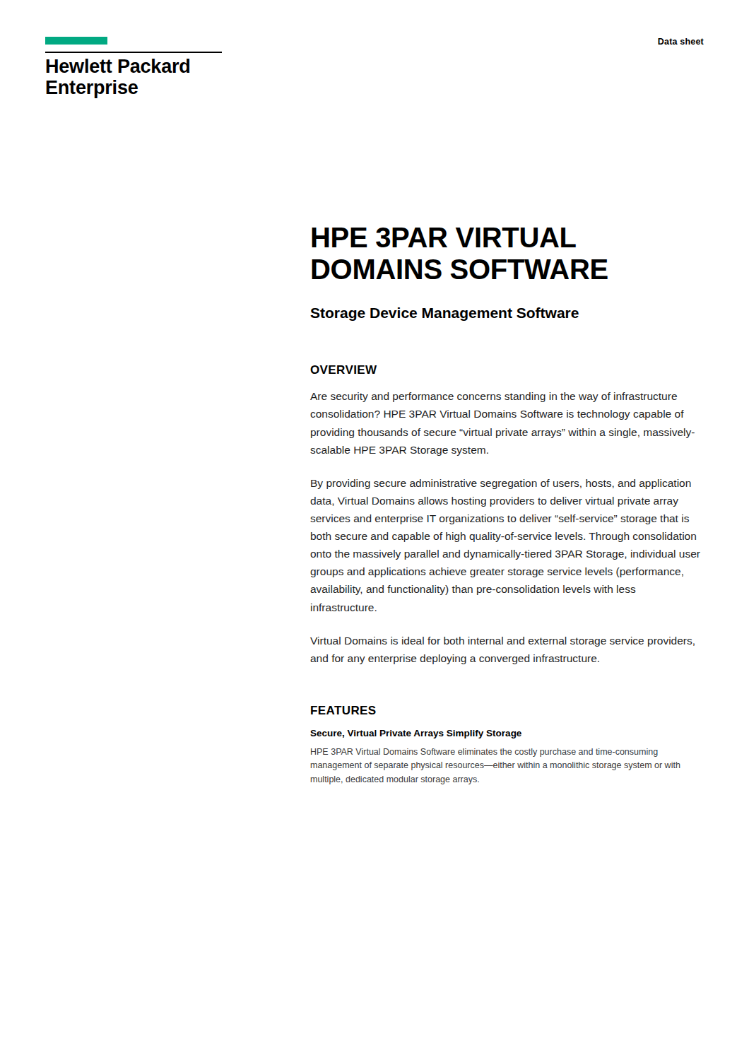Data sheet
Hewlett Packard Enterprise
HPE 3PAR Virtual Domains Software
Storage Device Management Software
Overview
Are security and performance concerns standing in the way of infrastructure consolidation? HPE 3PAR Virtual Domains Software is technology capable of providing thousands of secure “virtual private arrays” within a single, massively-scalable HPE 3PAR Storage system.
By providing secure administrative segregation of users, hosts, and application data, Virtual Domains allows hosting providers to deliver virtual private array services and enterprise IT organizations to deliver “self-service” storage that is both secure and capable of high quality-of-service levels. Through consolidation onto the massively parallel and dynamically-tiered 3PAR Storage, individual user groups and applications achieve greater storage service levels (performance, availability, and functionality) than pre-consolidation levels with less infrastructure.
Virtual Domains is ideal for both internal and external storage service providers, and for any enterprise deploying a converged infrastructure.
Features
Secure, Virtual Private Arrays Simplify Storage
HPE 3PAR Virtual Domains Software eliminates the costly purchase and time-consuming management of separate physical resources—either within a monolithic storage system or with multiple, dedicated modular storage arrays.